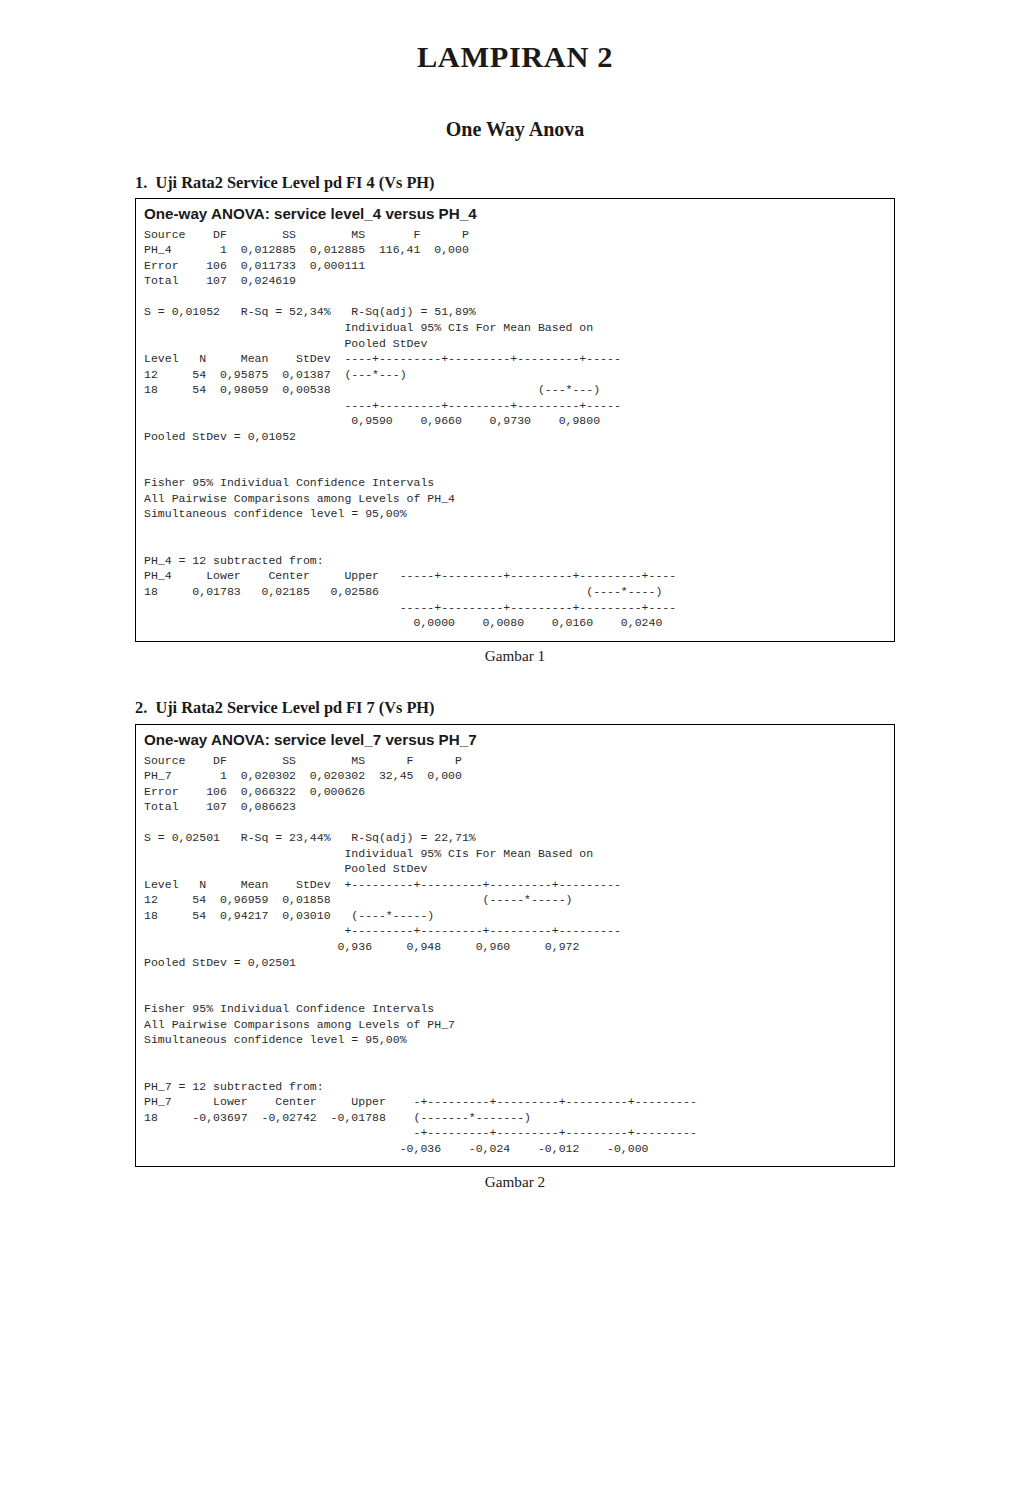LAMPIRAN 2
One Way Anova
1. Uji Rata2 Service Level pd FI 4 (Vs PH)
One-way ANOVA: service level_4 versus PH_4
Source    DF        SS        MS       F      P
PH_4       1  0,012885  0,012885  116,41  0,000
Error    106  0,011733  0,000111
Total    107  0,024619

S = 0,01052   R-Sq = 52,34%   R-Sq(adj) = 51,89%
                             Individual 95% CIs For Mean Based on
                             Pooled StDev
Level   N     Mean    StDev  ----+---------+---------+---------+-----
12     54  0,95875  0,01387  (---*---)
18     54  0,98059  0,00538                              (---*---)
                             ----+---------+---------+---------+-----
                              0,9590    0,9660    0,9730    0,9800
Pooled StDev = 0,01052


Fisher 95% Individual Confidence Intervals
All Pairwise Comparisons among Levels of PH_4
Simultaneous confidence level = 95,00%


PH_4 = 12 subtracted from:
PH_4     Lower    Center     Upper   -----+---------+---------+---------+----
18     0,01783   0,02185   0,02586                              (----*----)
                                     -----+---------+---------+---------+----
                                       0,0000    0,0080    0,0160    0,0240
Gambar 1
2. Uji Rata2 Service Level pd FI 7 (Vs PH)
One-way ANOVA: service level_7 versus PH_7
Source    DF        SS        MS      F      P
PH_7       1  0,020302  0,020302  32,45  0,000
Error    106  0,066322  0,000626
Total    107  0,086623

S = 0,02501   R-Sq = 23,44%   R-Sq(adj) = 22,71%
                             Individual 95% CIs For Mean Based on
                             Pooled StDev
Level   N     Mean    StDev  +---------+---------+---------+---------
12     54  0,96959  0,01858                      (-----*-----)
18     54  0,94217  0,03010   (----*-----)
                             +---------+---------+---------+---------
                            0,936     0,948     0,960     0,972
Pooled StDev = 0,02501


Fisher 95% Individual Confidence Intervals
All Pairwise Comparisons among Levels of PH_7
Simultaneous confidence level = 95,00%


PH_7 = 12 subtracted from:
PH_7      Lower    Center     Upper    -+---------+---------+---------+---------
18     -0,03697  -0,02742  -0,01788    (-------*-------)
                                       -+---------+---------+---------+---------
                                     -0,036    -0,024    -0,012    -0,000
Gambar 2